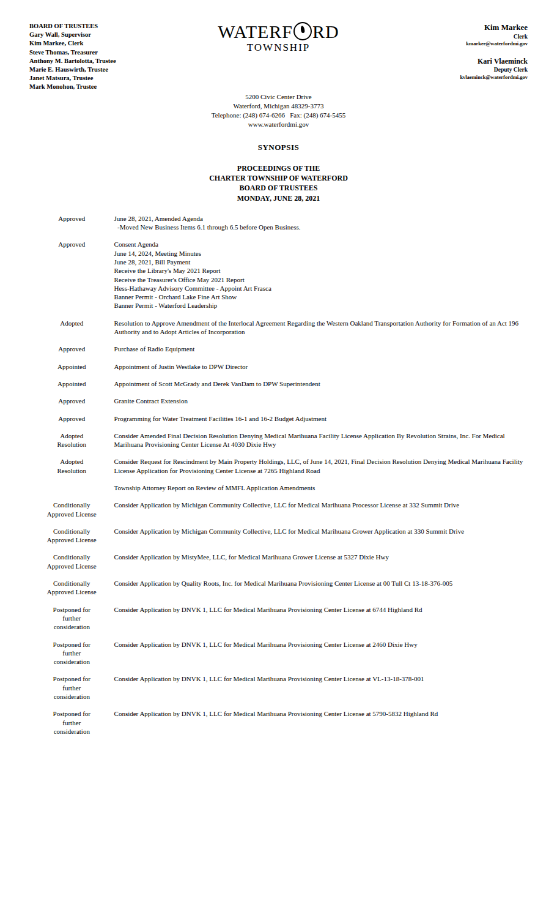BOARD OF TRUSTEES
Gary Wall, Supervisor
Kim Markee, Clerk
Steve Thomas, Treasurer
Anthony M. Bartolotta, Trustee
Marie E. Hauswirth, Trustee
Janet Matsura, Trustee
Mark Monohon, Trustee
WATERF RD
TOWNSHIP
Kim Markee
Clerk
kmarkee@waterfordmi.gov
Kari Vlaeminck
Deputy Clerk
kvlaeminck@waterfordmi.gov
5200 Civic Center Drive
Waterford, Michigan 48329-3773
Telephone: (248) 674-6266 Fax: (248) 674-5455
www.waterfordmi.gov
SYNOPSIS
PROCEEDINGS OF THE
CHARTER TOWNSHIP OF WATERFORD
BOARD OF TRUSTEES
MONDAY, JUNE 28, 2021
| Approved | June 28, 2021, Amended Agenda -Moved New Business Items 6.1 through 6.5 before Open Business. |
| Approved | Consent Agenda June 14, 2024, Meeting Minutes June 28, 2021, Bill Payment Receive the Library's May 2021 Report Receive the Treasurer's Office May 2021 Report Hess-Hathaway Advisory Committee - Appoint Art Frasca Banner Permit - Orchard Lake Fine Art Show Banner Permit - Waterford Leadership |
| Adopted | Resolution to Approve Amendment of the Interlocal Agreement Regarding the Western Oakland Transportation Authority for Formation of an Act 196 Authority and to Adopt Articles of Incorporation |
| Approved | Purchase of Radio Equipment |
| Appointed | Appointment of Justin Westlake to DPW Director |
| Appointed | Appointment of Scott McGrady and Derek VanDam to DPW Superintendent |
| Approved | Granite Contract Extension |
| Approved | Programming for Water Treatment Facilities 16-1 and 16-2 Budget Adjustment |
| Adopted Resolution | Consider Amended Final Decision Resolution Denying Medical Marihuana Facility License Application By Revolution Strains, Inc. For Medical Marihuana Provisioning Center License At 4030 Dixie Hwy |
| Adopted Resolution | Consider Request for Rescindment by Main Property Holdings, LLC, of June 14, 2021, Final Decision Resolution Denying Medical Marihuana Facility License Application for Provisioning Center License at 7265 Highland Road |
| | Township Attorney Report on Review of MMFL Application Amendments |
| Conditionally Approved License | Consider Application by Michigan Community Collective, LLC for Medical Marihuana Processor License at 332 Summit Drive |
| Conditionally Approved License | Consider Application by Michigan Community Collective, LLC for Medical Marihuana Grower Application at 330 Summit Drive |
| Conditionally Approved License | Consider Application by MistyMee, LLC, for Medical Marihuana Grower License at 5327 Dixie Hwy |
| Conditionally Approved License | Consider Application by Quality Roots, Inc. for Medical Marihuana Provisioning Center License at 00 Tull Ct 13-18-376-005 |
| Postponed for further consideration | Consider Application by DNVK 1, LLC for Medical Marihuana Provisioning Center License at 6744 Highland Rd |
| Postponed for further consideration | Consider Application by DNVK 1, LLC for Medical Marihuana Provisioning Center License at 2460 Dixie Hwy |
| Postponed for further consideration | Consider Application by DNVK 1, LLC for Medical Marihuana Provisioning Center License at VL-13-18-378-001 |
| Postponed for further consideration | Consider Application by DNVK 1, LLC for Medical Marihuana Provisioning Center License at 5790-5832 Highland Rd |